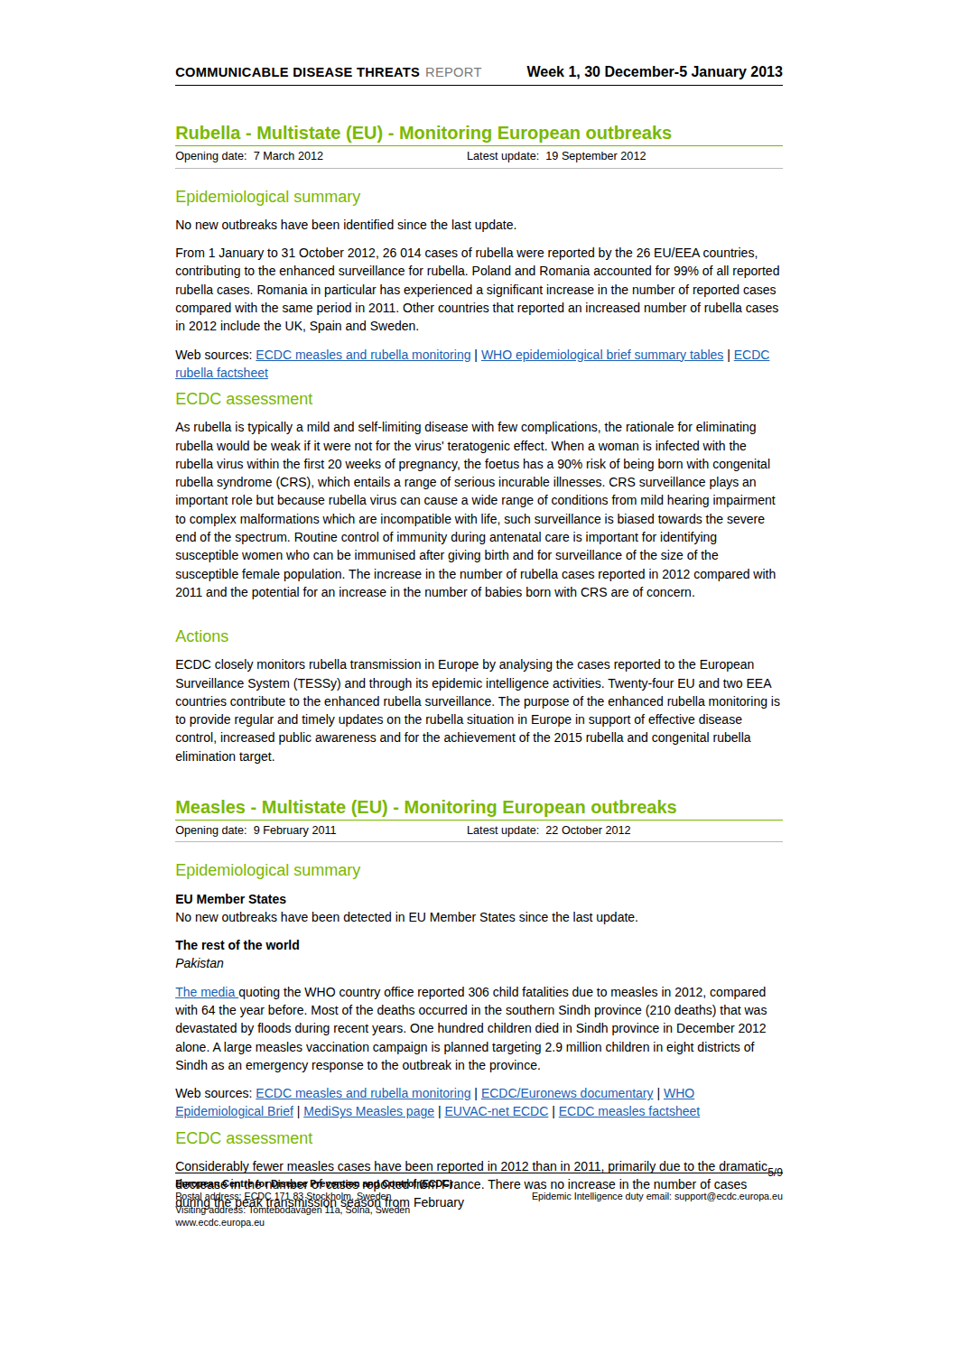COMMUNICABLE DISEASE THREATS REPORT
Week 1, 30 December-5 January 2013
Rubella - Multistate (EU) - Monitoring European outbreaks
Opening date: 7 March 2012
Latest update: 19 September 2012
Epidemiological summary
No new outbreaks have been identified since the last update.
From 1 January to 31 October 2012, 26 014 cases of rubella were reported by the 26 EU/EEA countries, contributing to the enhanced surveillance for rubella. Poland and Romania accounted for 99% of all reported rubella cases. Romania in particular has experienced a significant increase in the number of reported cases compared with the same period in 2011. Other countries that reported an increased number of rubella cases in 2012 include the UK, Spain and Sweden.
Web sources: ECDC measles and rubella monitoring | WHO epidemiological brief summary tables | ECDC rubella factsheet
ECDC assessment
As rubella is typically a mild and self-limiting disease with few complications, the rationale for eliminating rubella would be weak if it were not for the virus' teratogenic effect. When a woman is infected with the rubella virus within the first 20 weeks of pregnancy, the foetus has a 90% risk of being born with congenital rubella syndrome (CRS), which entails a range of serious incurable illnesses. CRS surveillance plays an important role but because rubella virus can cause a wide range of conditions from mild hearing impairment to complex malformations which are incompatible with life, such surveillance is biased towards the severe end of the spectrum. Routine control of immunity during antenatal care is important for identifying susceptible women who can be immunised after giving birth and for surveillance of the size of the susceptible female population. The increase in the number of rubella cases reported in 2012 compared with 2011 and the potential for an increase in the number of babies born with CRS are of concern.
Actions
ECDC closely monitors rubella transmission in Europe by analysing the cases reported to the European Surveillance System (TESSy) and through its epidemic intelligence activities. Twenty-four EU and two EEA countries contribute to the enhanced rubella surveillance. The purpose of the enhanced rubella monitoring is to provide regular and timely updates on the rubella situation in Europe in support of effective disease control, increased public awareness and for the achievement of the 2015 rubella and congenital rubella elimination target.
Measles - Multistate (EU) - Monitoring European outbreaks
Opening date: 9 February 2011
Latest update: 22 October 2012
Epidemiological summary
EU Member States
No new outbreaks have been detected in EU Member States since the last update.
The rest of the world
Pakistan
The media quoting the WHO country office reported 306 child fatalities due to measles in 2012, compared with 64 the year before. Most of the deaths occurred in the southern Sindh province (210 deaths) that was devastated by floods during recent years. One hundred children died in Sindh province in December 2012 alone. A large measles vaccination campaign is planned targeting 2.9 million children in eight districts of Sindh as an emergency response to the outbreak in the province.
Web sources: ECDC measles and rubella monitoring | ECDC/Euronews documentary | WHO Epidemiological Brief | MediSys Measles page | EUVAC-net ECDC | ECDC measles factsheet
ECDC assessment
Considerably fewer measles cases have been reported in 2012 than in 2011, primarily due to the dramatic decrease in the number of cases reported from France. There was no increase in the number of cases during the peak transmission season from February
5/9
European Centre for Disease Prevention and Control (ECDC)
Postal address: ECDC 171 83 Stockholm, Sweden
Visiting address: Tomtebodavägen 11a, Solna, Sweden
www.ecdc.europa.eu
Epidemic Intelligence duty email: support@ecdc.europa.eu